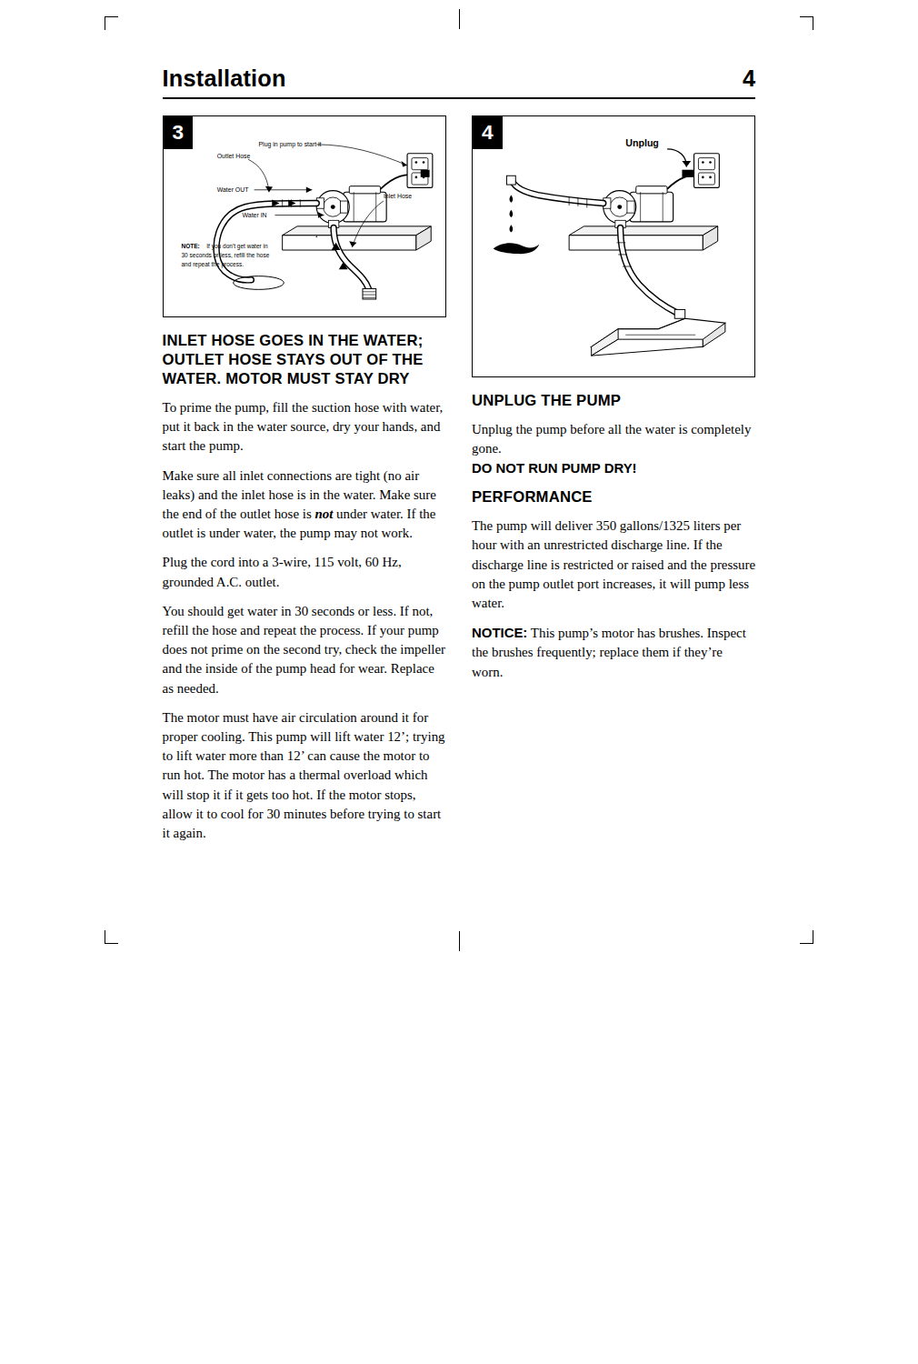Installation 4
3
Plug in pump to start it Outlet Hose Water OUT Inlet Hose Water IN NOTE: If you don't get water in 30 seconds or less, refill the hose and repeat the process.
INLET HOSE GOES IN THE WATER; OUTLET HOSE STAYS OUT OF THE WATER. MOTOR MUST STAY DRY
To prime the pump, fill the suction hose with water, put it back in the water source, dry your hands, and start the pump.
Make sure all inlet connections are tight (no air leaks) and the inlet hose is in the water. Make sure the end of the outlet hose is not under water. If the outlet is under water, the pump may not work.
Plug the cord into a 3-wire, 115 volt, 60 Hz, grounded A.C. outlet.
You should get water in 30 seconds or less. If not, refill the hose and repeat the process. If your pump does not prime on the second try, check the impeller and the inside of the pump head for wear. Replace as needed.
The motor must have air circulation around it for proper cooling. This pump will lift water 12’; trying to lift water more than 12’ can cause the motor to run hot. The motor has a thermal overload which will stop it if it gets too hot. If the motor stops, allow it to cool for 30 minutes before trying to start it again.
4
Unplug
UNPLUG THE PUMP
Unplug the pump before all the water is completely gone.
DO NOT RUN PUMP DRY!
PERFORMANCE
The pump will deliver 350 gallons/1325 liters per hour with an unrestricted discharge line. If the discharge line is restricted or raised and the pressure on the pump outlet port increases, it will pump less water.
NOTICE: This pump’s motor has brushes. Inspect the brushes frequently; replace them if they’re worn.